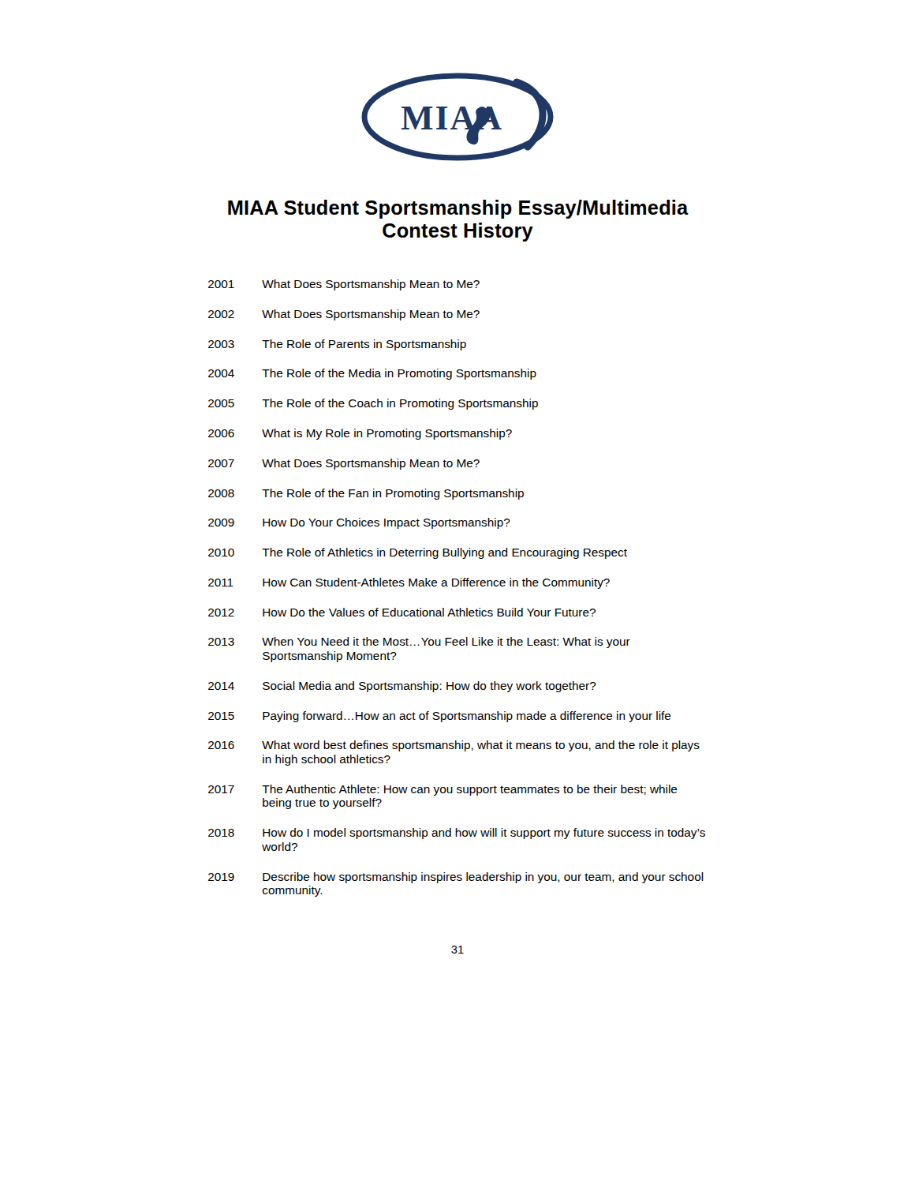MIAA
MIAA Student Sportsmanship Essay/Multimedia Contest History
| 2001 | What Does Sportsmanship Mean to Me? |
| 2002 | What Does Sportsmanship Mean to Me? |
| 2003 | The Role of Parents in Sportsmanship |
| 2004 | The Role of the Media in Promoting Sportsmanship |
| 2005 | The Role of the Coach in Promoting Sportsmanship |
| 2006 | What is My Role in Promoting Sportsmanship? |
| 2007 | What Does Sportsmanship Mean to Me? |
| 2008 | The Role of the Fan in Promoting Sportsmanship |
| 2009 | How Do Your Choices Impact Sportsmanship? |
| 2010 | The Role of Athletics in Deterring Bullying and Encouraging Respect |
| 2011 | How Can Student-Athletes Make a Difference in the Community? |
| 2012 | How Do the Values of Educational Athletics Build Your Future? |
| 2013 | When You Need it the Most…You Feel Like it the Least: What is your Sportsmanship Moment? |
| 2014 | Social Media and Sportsmanship: How do they work together? |
| 2015 | Paying forward…How an act of Sportsmanship made a difference in your life |
| 2016 | What word best defines sportsmanship, what it means to you, and the role it plays in high school athletics? |
| 2017 | The Authentic Athlete: How can you support teammates to be their best; while being true to yourself? |
| 2018 | How do I model sportsmanship and how will it support my future success in today’s world? |
| 2019 | Describe how sportsmanship inspires leadership in you, our team, and your school community. |
31